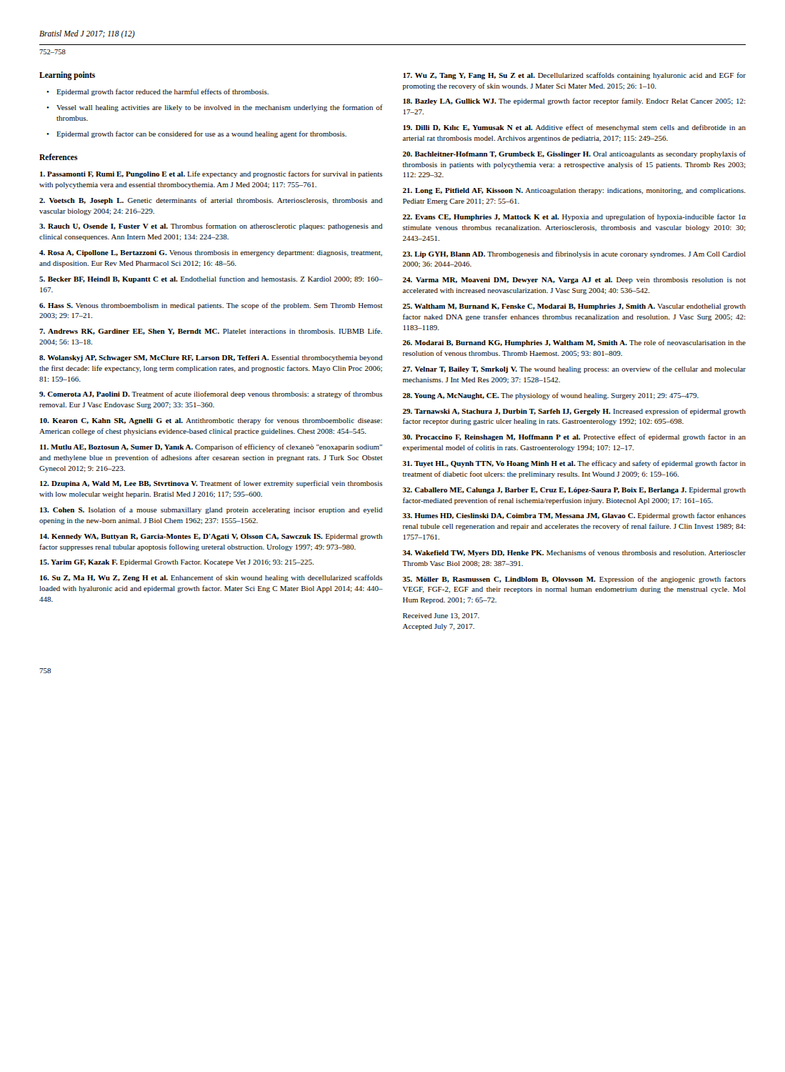Bratisl Med J 2017; 118 (12)
752–758
Learning points
Epidermal growth factor reduced the harmful effects of thrombosis.
Vessel wall healing activities are likely to be involved in the mechanism underlying the formation of thrombus.
Epidermal growth factor can be considered for use as a wound healing agent for thrombosis.
References
1. Passamonti F, Rumi E, Pungolino E et al. Life expectancy and prognostic factors for survival in patients with polycythemia vera and essential thrombocythemia. Am J Med 2004; 117: 755–761.
2. Voetsch B, Joseph L. Genetic determinants of arterial thrombosis. Arteriosclerosis, thrombosis and vascular biology 2004; 24: 216–229.
3. Rauch U, Osende I, Fuster V et al. Thrombus formation on atherosclerotic plaques: pathogenesis and clinical consequences. Ann Intern Med 2001; 134: 224–238.
4. Rosa A, Cipollone L, Bertazzoni G. Venous thrombosis in emergency department: diagnosis, treatment, and disposition. Eur Rev Med Pharmacol Sci 2012; 16: 48–56.
5. Becker BF, Heindl B, Kupantt C et al. Endothelial function and hemostasis. Z Kardiol 2000; 89: 160–167.
6. Hass S. Venous thromboembolism in medical patients. The scope of the problem. Sem Thromb Hemost 2003; 29: 17–21.
7. Andrews RK, Gardiner EE, Shen Y, Berndt MC. Platelet interactions in thrombosis. IUBMB Life. 2004; 56: 13–18.
8. Wolanskyj AP, Schwager SM, McClure RF, Larson DR, Tefferi A. Essential thrombocythemia beyond the first decade: life expectancy, long term complication rates, and prognostic factors. Mayo Clin Proc 2006; 81: 159–166.
9. Comerota AJ, Paolini D. Treatment of acute iliofemoral deep venous thrombosis: a strategy of thrombus removal. Eur J Vasc Endovasc Surg 2007; 33: 351–360.
10. Kearon C, Kahn SR, Agnelli G et al. Antithrombotic therapy for venous thromboembolic disease: American college of chest physicians evidence-based clinical practice guidelines. Chest 2008: 454–545.
11. Mutlu AE, Boztosun A, Sumer D, Yanık A. Comparison of efficiency of clexaneò "enoxaparin sodium" and methylene blue ın prevention of adhesions after cesarean section in pregnant rats. J Turk Soc Obstet Gynecol 2012; 9: 216–223.
12. Dzupina A, Wald M, Lee BB, Stvrtinova V. Treatment of lower extremity superficial vein thrombosis with low molecular weight heparin. Bratisl Med J 2016; 117; 595–600.
13. Cohen S. Isolation of a mouse submaxillary gland protein accelerating incisor eruption and eyelid opening in the new-born animal. J Biol Chem 1962; 237: 1555–1562.
14. Kennedy WA, Buttyan R, Garcia-Montes E, D'Agati V, Olsson CA, Sawczuk IS. Epidermal growth factor suppresses renal tubular apoptosis following ureteral obstruction. Urology 1997; 49: 973–980.
15. Yarim GF, Kazak F. Epidermal Growth Factor. Kocatepe Vet J 2016; 93: 215–225.
16. Su Z, Ma H, Wu Z, Zeng H et al. Enhancement of skin wound healing with decellularized scaffolds loaded with hyaluronic acid and epidermal growth factor. Mater Sci Eng C Mater Biol Appl 2014; 44: 440–448.
17. Wu Z, Tang Y, Fang H, Su Z et al. Decellularized scaffolds containing hyaluronic acid and EGF for promoting the recovery of skin wounds. J Mater Sci Mater Med. 2015; 26: 1–10.
18. Bazley LA, Gullick WJ. The epidermal growth factor receptor family. Endocr Relat Cancer 2005; 12: 17–27.
19. Dilli D, Kılıc E, Yumusak N et al. Additive effect of mesenchymal stem cells and defibrotide in an arterial rat thrombosis model. Archivos argentinos de pediatria, 2017; 115: 249–256.
20. Bachleitner-Hofmann T, Grumbeck E, Gisslinger H. Oral anticoagulants as secondary prophylaxis of thrombosis in patients with polycythemia vera: a retrospective analysis of 15 patients. Thromb Res 2003; 112: 229–32.
21. Long E, Pitfield AF, Kissoon N. Anticoagulation therapy: indications, monitoring, and complications. Pediatr Emerg Care 2011; 27: 55–61.
22. Evans CE, Humphries J, Mattock K et al. Hypoxia and upregulation of hypoxia-inducible factor 1α stimulate venous thrombus recanalization. Arteriosclerosis, thrombosis and vascular biology 2010: 30; 2443–2451.
23. Lip GYH, Blann AD. Thrombogenesis and fibrinolysis in acute coronary syndromes. J Am Coll Cardiol 2000; 36: 2044–2046.
24. Varma MR, Moaveni DM, Dewyer NA, Varga AJ et al. Deep vein thrombosis resolution is not accelerated with increased neovascularization. J Vasc Surg 2004; 40: 536–542.
25. Waltham M, Burnand K, Fenske C, Modarai B, Humphries J, Smith A. Vascular endothelial growth factor naked DNA gene transfer enhances thrombus recanalization and resolution. J Vasc Surg 2005; 42: 1183–1189.
26. Modarai B, Burnand KG, Humphries J, Waltham M, Smith A. The role of neovascularisation in the resolution of venous thrombus. Thromb Haemost. 2005; 93: 801–809.
27. Velnar T, Bailey T, Smrkolj V. The wound healing process: an overview of the cellular and molecular mechanisms. J Int Med Res 2009; 37: 1528–1542.
28. Young A, McNaught, CE. The physiology of wound healing. Surgery 2011; 29: 475–479.
29. Tarnawski A, Stachura J, Durbin T, Sarfeh IJ, Gergely H. Increased expression of epidermal growth factor receptor during gastric ulcer healing in rats. Gastroenterology 1992; 102: 695–698.
30. Procaccino F, Reinshagen M, Hoffmann P et al. Protective effect of epidermal growth factor in an experimental model of colitis in rats. Gastroenterology 1994; 107: 12–17.
31. Tuyet HL, Quynh TTN, Vo Hoang Minh H et al. The efficacy and safety of epidermal growth factor in treatment of diabetic foot ulcers: the preliminary results. Int Wound J 2009; 6: 159–166.
32. Caballero ME, Calunga J, Barber E, Cruz E, López-Saura P, Boix E, Berlanga J. Epidermal growth factor-mediated prevention of renal ischemia/reperfusion injury. Biotecnol Apl 2000; 17: 161–165.
33. Humes HD, Cieslinski DA, Coimbra TM, Messana JM, Glavao C. Epidermal growth factor enhances renal tubule cell regeneration and repair and accelerates the recovery of renal failure. J Clin Invest 1989; 84: 1757–1761.
34. Wakefield TW, Myers DD, Henke PK. Mechanisms of venous thrombosis and resolution. Arterioscler Thromb Vasc Biol 2008; 28: 387–391.
35. Möller B, Rasmussen C, Lindblom B, Olovsson M. Expression of the angiogenic growth factors VEGF, FGF-2, EGF and their receptors in normal human endometrium during the menstrual cycle. Mol Hum Reprod. 2001; 7: 65–72.
Received June 13, 2017.
Accepted July 7, 2017.
758